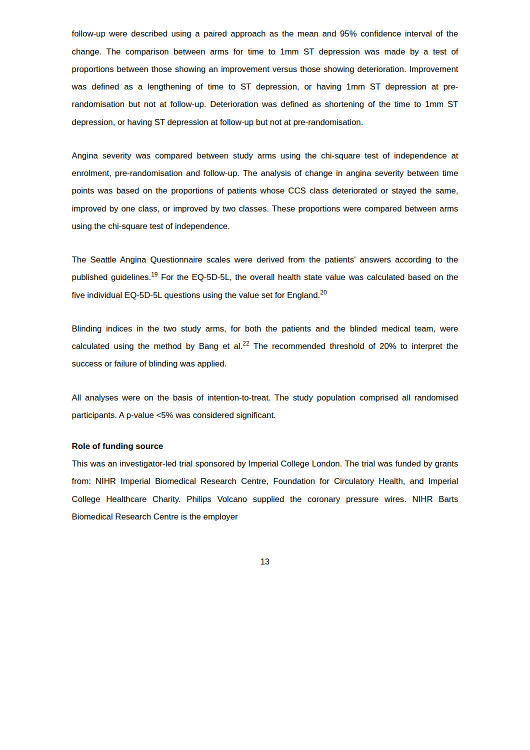follow-up were described using a paired approach as the mean and 95% confidence interval of the change. The comparison between arms for time to 1mm ST depression was made by a test of proportions between those showing an improvement versus those showing deterioration. Improvement was defined as a lengthening of time to ST depression, or having 1mm ST depression at pre-randomisation but not at follow-up. Deterioration was defined as shortening of the time to 1mm ST depression, or having ST depression at follow-up but not at pre-randomisation.
Angina severity was compared between study arms using the chi-square test of independence at enrolment, pre-randomisation and follow-up. The analysis of change in angina severity between time points was based on the proportions of patients whose CCS class deteriorated or stayed the same, improved by one class, or improved by two classes. These proportions were compared between arms using the chi-square test of independence.
The Seattle Angina Questionnaire scales were derived from the patients' answers according to the published guidelines.19 For the EQ-5D-5L, the overall health state value was calculated based on the five individual EQ-5D-5L questions using the value set for England.20
Blinding indices in the two study arms, for both the patients and the blinded medical team, were calculated using the method by Bang et al.22 The recommended threshold of 20% to interpret the success or failure of blinding was applied.
All analyses were on the basis of intention-to-treat. The study population comprised all randomised participants. A p-value <5% was considered significant.
Role of funding source
This was an investigator-led trial sponsored by Imperial College London. The trial was funded by grants from: NIHR Imperial Biomedical Research Centre, Foundation for Circulatory Health, and Imperial College Healthcare Charity. Philips Volcano supplied the coronary pressure wires. NIHR Barts Biomedical Research Centre is the employer
13